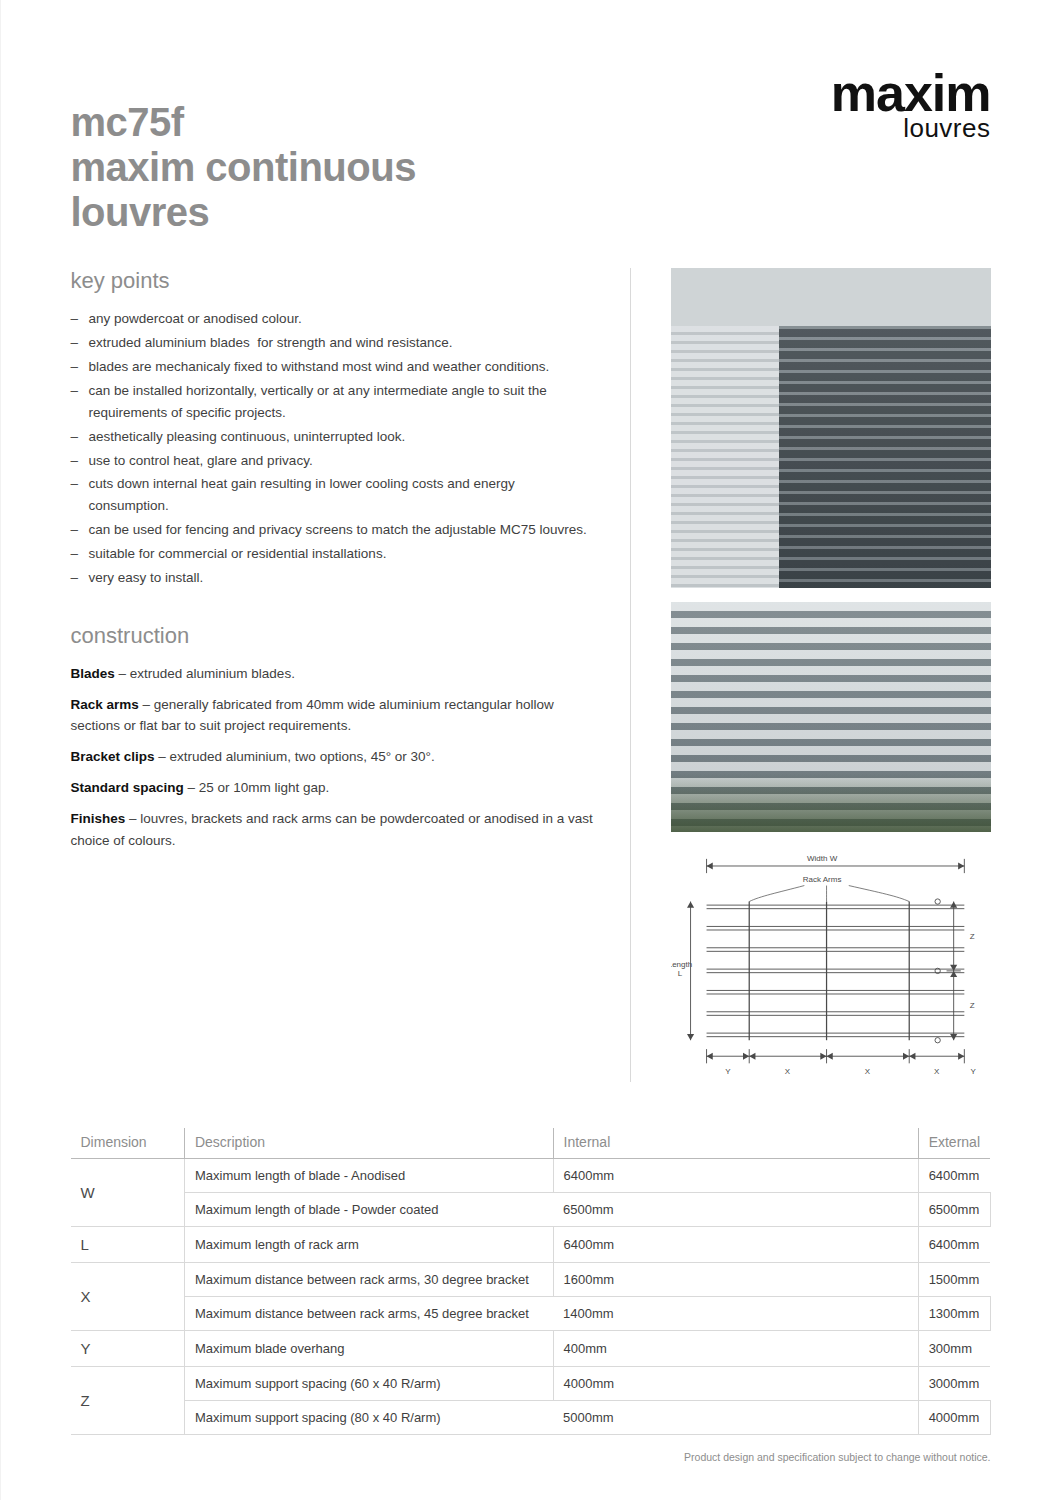mc75f
maxim continuous
louvres
maxim
louvres
key points
any powdercoat or anodised colour.
extruded aluminium blades for strength and wind resistance.
blades are mechanicaly fixed to withstand most wind and weather conditions.
can be installed horizontally, vertically or at any intermediate angle to suit the requirements of specific projects.
aesthetically pleasing continuous, uninterrupted look.
use to control heat, glare and privacy.
cuts down internal heat gain resulting in lower cooling costs and energy consumption.
can be used for fencing and privacy screens to match the adjustable MC75 louvres.
suitable for commercial or residential installations.
very easy to install.
construction
Blades – extruded aluminium blades.
Rack arms – generally fabricated from 40mm wide aluminium rectangular hollow sections or flat bar to suit project requirements.
Bracket clips – extruded aluminium, two options, 45° or 30°.
Standard spacing – 25 or 10mm light gap.
Finishes – louvres, brackets and rack arms can be powdercoated or anodised in a vast choice of colours.
Width W Rack Arms Length L Z Z Y X X X Y
| Dimension | Description | Internal | External |
| --- | --- | --- | --- |
| W | Maximum length of blade - Anodised | 6400mm | 6400mm |
| Maximum length of blade - Powder coated | 6500mm | 6500mm |
| L | Maximum length of rack arm | 6400mm | 6400mm |
| X | Maximum distance between rack arms, 30 degree bracket | 1600mm | 1500mm |
| Maximum distance between rack arms, 45 degree bracket | 1400mm | 1300mm |
| Y | Maximum blade overhang | 400mm | 300mm |
| Z | Maximum support spacing (60 x 40 R/arm) | 4000mm | 3000mm |
| Maximum support spacing (80 x 40 R/arm) | 5000mm | 4000mm |
Product design and specification subject to change without notice.